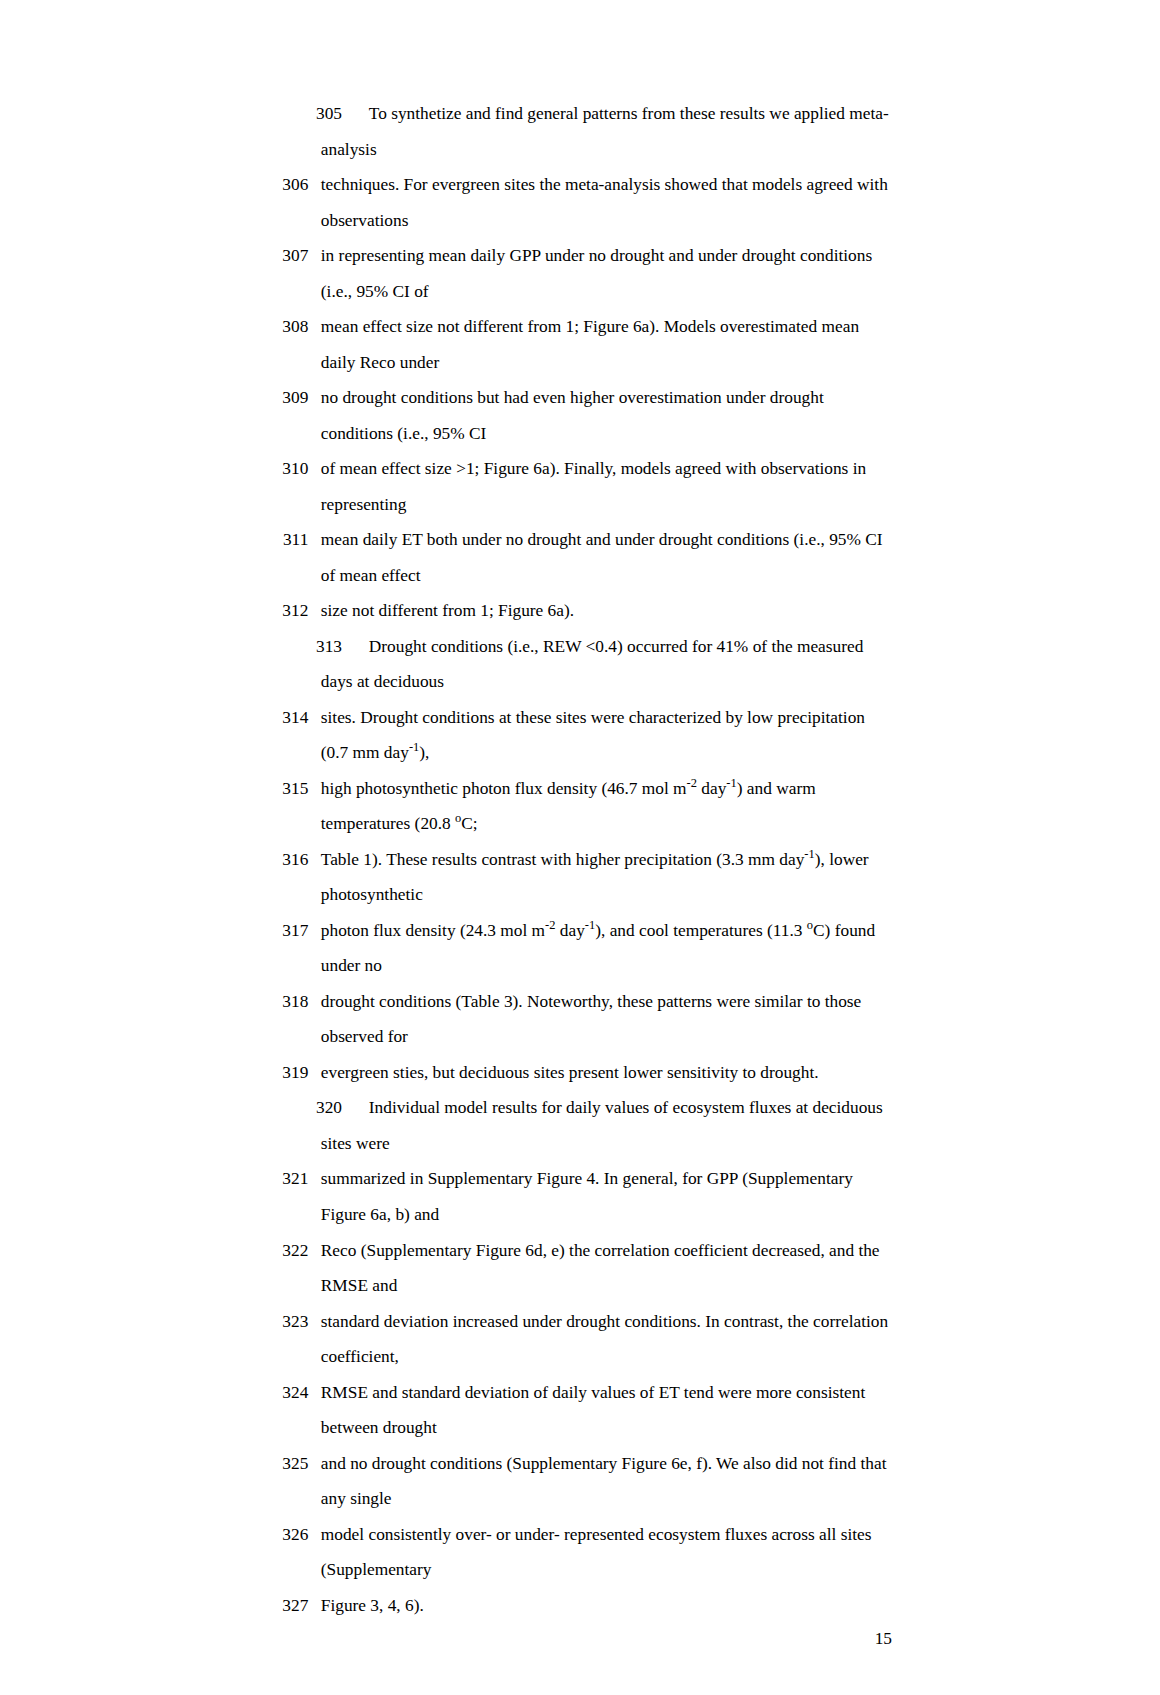To synthetize and find general patterns from these results we applied meta-analysis
techniques. For evergreen sites the meta-analysis showed that models agreed with observations
in representing mean daily GPP under no drought and under drought conditions (i.e., 95% CI of
mean effect size not different from 1; Figure 6a). Models overestimated mean daily Reco under
no drought conditions but had even higher overestimation under drought conditions (i.e., 95% CI
of mean effect size >1; Figure 6a). Finally, models agreed with observations in representing
mean daily ET both under no drought and under drought conditions (i.e., 95% CI of mean effect
size not different from 1; Figure 6a).
Drought conditions (i.e., REW <0.4) occurred for 41% of the measured days at deciduous
sites. Drought conditions at these sites were characterized by low precipitation (0.7 mm day-1),
high photosynthetic photon flux density (46.7 mol m-2 day-1) and warm temperatures (20.8 oC;
Table 1). These results contrast with higher precipitation (3.3 mm day-1), lower photosynthetic
photon flux density (24.3 mol m-2 day-1), and cool temperatures (11.3 oC) found under no
drought conditions (Table 3). Noteworthy, these patterns were similar to those observed for
evergreen sties, but deciduous sites present lower sensitivity to drought.
Individual model results for daily values of ecosystem fluxes at deciduous sites were
summarized in Supplementary Figure 4. In general, for GPP (Supplementary Figure 6a, b) and
Reco (Supplementary Figure 6d, e) the correlation coefficient decreased, and the RMSE and
standard deviation increased under drought conditions. In contrast, the correlation coefficient,
RMSE and standard deviation of daily values of ET tend were more consistent between drought
and no drought conditions (Supplementary Figure 6e, f). We also did not find that any single
model consistently over- or under- represented ecosystem fluxes across all sites (Supplementary
Figure 3, 4, 6).
15